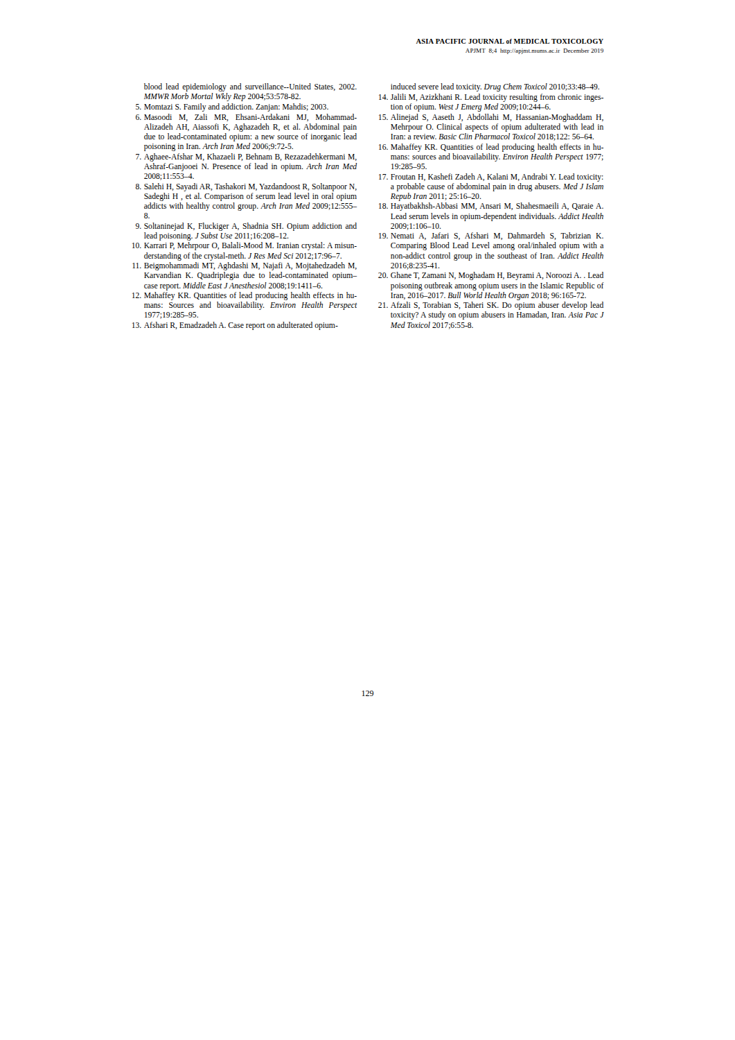ASIA PACIFIC JOURNAL of MEDICAL TOXICOLOGY
APJMT 8;4 http://apjmt.mums.ac.ir December 2019
blood lead epidemiology and surveillance--United States, 2002. MMWR Morb Mortal Wkly Rep 2004;53:578-82.
5. Momtazi S. Family and addiction. Zanjan: Mahdis; 2003.
6. Masoodi M, Zali MR, Ehsani-Ardakani MJ, Mohammad-Alizadeh AH, Aiassofi K, Aghazadeh R, et al. Abdominal pain due to lead-contaminated opium: a new source of inorganic lead poisoning in Iran. Arch Iran Med 2006;9:72-5.
7. Aghaee-Afshar M, Khazaeli P, Behnam B, Rezazadehkermani M, Ashraf-Ganjooei N. Presence of lead in opium. Arch Iran Med 2008;11:553–4.
8. Salehi H, Sayadi AR, Tashakori M, Yazdandoost R, Soltanpoor N, Sadeghi H , et al. Comparison of serum lead level in oral opium addicts with healthy control group. Arch Iran Med 2009;12:555–8.
9. Soltaninejad K, Fluckiger A, Shadnia SH. Opium addiction and lead poisoning. J Subst Use 2011;16:208–12.
10. Karrari P, Mehrpour O, Balali-Mood M. Iranian crystal: A misunderstanding of the crystal-meth. J Res Med Sci 2012;17:96–7.
11. Beigmohammadi MT, Aghdashi M, Najafi A, Mojtahedzadeh M, Karvandian K. Quadriplegia due to lead-contaminated opium–case report. Middle East J Anesthesiol 2008;19:1411–6.
12. Mahaffey KR. Quantities of lead producing health effects in humans: Sources and bioavailability. Environ Health Perspect 1977;19:285–95.
13. Afshari R, Emadzadeh A. Case report on adulterated opium-
induced severe lead toxicity. Drug Chem Toxicol 2010;33:48–49.
14. Jalili M, Azizkhani R. Lead toxicity resulting from chronic ingestion of opium. West J Emerg Med 2009;10:244–6.
15. Alinejad S, Aaseth J, Abdollahi M, Hassanian-Moghaddam H, Mehrpour O. Clinical aspects of opium adulterated with lead in Iran: a review. Basic Clin Pharmacol Toxicol 2018;122: 56–64.
16. Mahaffey KR. Quantities of lead producing health effects in humans: sources and bioavailability. Environ Health Perspect 1977; 19:285–95.
17. Froutan H, Kashefi Zadeh A, Kalani M, Andrabi Y. Lead toxicity: a probable cause of abdominal pain in drug abusers. Med J Islam Repub Iran 2011; 25:16–20.
18. Hayatbakhsh-Abbasi MM, Ansari M, Shahesmaeili A, Qaraie A. Lead serum levels in opium-dependent individuals. Addict Health 2009;1:106–10.
19. Nemati A, Jafari S, Afshari M, Dahmardeh S, Tabrizian K. Comparing Blood Lead Level among oral/inhaled opium with a non-addict control group in the southeast of Iran. Addict Health 2016;8:235-41.
20. Ghane T, Zamani N, Moghadam H, Beyrami A, Noroozi A. . Lead poisoning outbreak among opium users in the Islamic Republic of Iran, 2016–2017. Bull World Health Organ 2018; 96:165-72.
21. Afzali S, Torabian S, Taheri SK. Do opium abuser develop lead toxicity? A study on opium abusers in Hamadan, Iran. Asia Pac J Med Toxicol 2017;6:55-8.
129